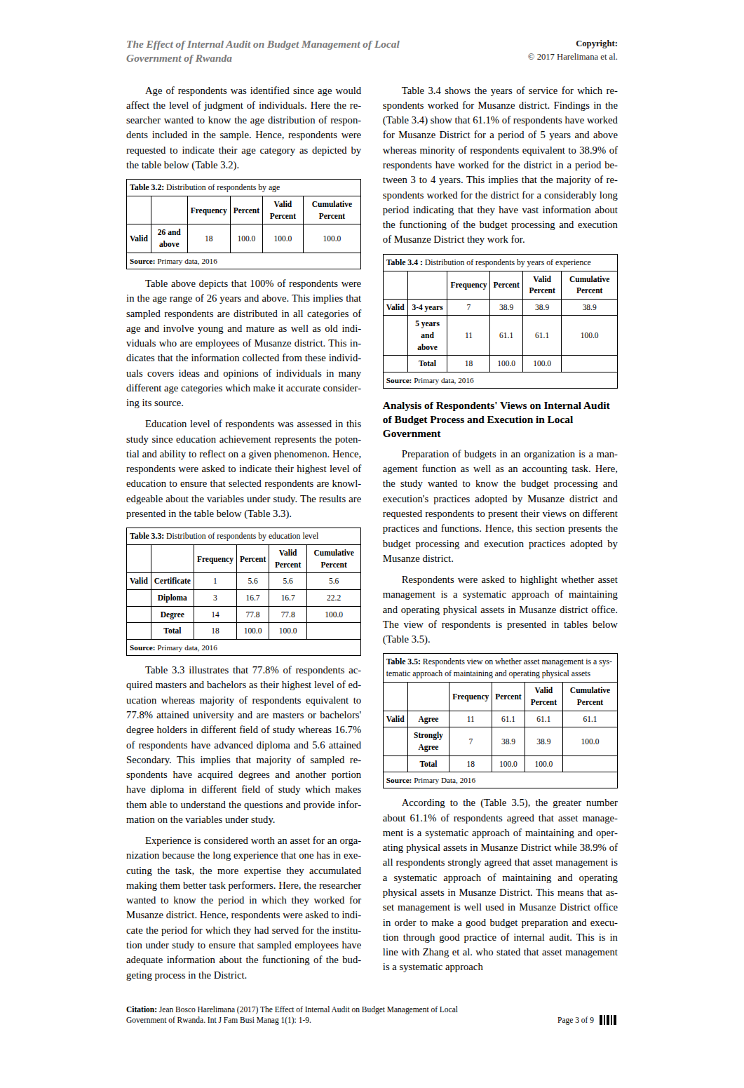The Effect of Internal Audit on Budget Management of Local Government of Rwanda
Copyright:
© 2017 Harelimana et al.
Age of respondents was identified since age would affect the level of judgment of individuals. Here the researcher wanted to know the age distribution of respondents included in the sample. Hence, respondents were requested to indicate their age category as depicted by the table below (Table 3.2).
Table 3.2: Distribution of respondents by age
| | | Frequency | Percent | Valid Percent | Cumulative Percent |
| --- | --- | --- | --- | --- | --- |
| Valid | 26 and above | 18 | 100.0 | 100.0 | 100.0 |
| Source: Primary data, 2016 |
Table above depicts that 100% of respondents were in the age range of 26 years and above. This implies that sampled respondents are distributed in all categories of age and involve young and mature as well as old individuals who are employees of Musanze district. This indicates that the information collected from these individuals covers ideas and opinions of individuals in many different age categories which make it accurate considering its source.
Education level of respondents was assessed in this study since education achievement represents the potential and ability to reflect on a given phenomenon. Hence, respondents were asked to indicate their highest level of education to ensure that selected respondents are knowledgeable about the variables under study. The results are presented in the table below (Table 3.3).
Table 3.3: Distribution of respondents by education level
| | | Frequency | Percent | Valid Percent | Cumulative Percent |
| --- | --- | --- | --- | --- | --- |
| Valid | Certificate | 1 | 5.6 | 5.6 | 5.6 |
| | Diploma | 3 | 16.7 | 16.7 | 22.2 |
| | Degree | 14 | 77.8 | 77.8 | 100.0 |
| | Total | 18 | 100.0 | 100.0 | |
| Source: Primary data, 2016 |
Table 3.3 illustrates that 77.8% of respondents acquired masters and bachelors as their highest level of education whereas majority of respondents equivalent to 77.8% attained university and are masters or bachelors' degree holders in different field of study whereas 16.7% of respondents have advanced diploma and 5.6 attained Secondary. This implies that majority of sampled respondents have acquired degrees and another portion have diploma in different field of study which makes them able to understand the questions and provide information on the variables under study.
Experience is considered worth an asset for an organization because the long experience that one has in executing the task, the more expertise they accumulated making them better task performers. Here, the researcher wanted to know the period in which they worked for Musanze district. Hence, respondents were asked to indicate the period for which they had served for the institution under study to ensure that sampled employees have adequate information about the functioning of the budgeting process in the District.
Table 3.4 shows the years of service for which respondents worked for Musanze district. Findings in the (Table 3.4) show that 61.1% of respondents have worked for Musanze District for a period of 5 years and above whereas minority of respondents equivalent to 38.9% of respondents have worked for the district in a period between 3 to 4 years. This implies that the majority of respondents worked for the district for a considerably long period indicating that they have vast information about the functioning of the budget processing and execution of Musanze District they work for.
Table 3.4 : Distribution of respondents by years of experience
| | | Frequency | Percent | Valid Percent | Cumulative Percent |
| --- | --- | --- | --- | --- | --- |
| Valid | 3-4 years | 7 | 38.9 | 38.9 | 38.9 |
| | 5 years and above | 11 | 61.1 | 61.1 | 100.0 |
| | Total | 18 | 100.0 | 100.0 | |
| Source: Primary data, 2016 |
Analysis of Respondents' Views on Internal Audit of Budget Process and Execution in Local Government
Preparation of budgets in an organization is a management function as well as an accounting task. Here, the study wanted to know the budget processing and execution's practices adopted by Musanze district and requested respondents to present their views on different practices and functions. Hence, this section presents the budget processing and execution practices adopted by Musanze district.
Respondents were asked to highlight whether asset management is a systematic approach of maintaining and operating physical assets in Musanze district office. The view of respondents is presented in tables below (Table 3.5).
Table 3.5: Respondents view on whether asset management is a systematic approach of maintaining and operating physical assets
| | | Frequency | Percent | Valid Percent | Cumulative Percent |
| --- | --- | --- | --- | --- | --- |
| Valid | Agree | 11 | 61.1 | 61.1 | 61.1 |
| | Strongly Agree | 7 | 38.9 | 38.9 | 100.0 |
| | Total | 18 | 100.0 | 100.0 | |
| Source: Primary Data, 2016 |
According to the (Table 3.5), the greater number about 61.1% of respondents agreed that asset management is a systematic approach of maintaining and operating physical assets in Musanze District while 38.9% of all respondents strongly agreed that asset management is a systematic approach of maintaining and operating physical assets in Musanze District. This means that asset management is well used in Musanze District office in order to make a good budget preparation and execution through good practice of internal audit. This is in line with Zhang et al. who stated that asset management is a systematic approach
Citation: Jean Bosco Harelimana (2017) The Effect of Internal Audit on Budget Management of Local Government of Rwanda. Int J Fam Busi Manag 1(1): 1-9.
Page 3 of 9